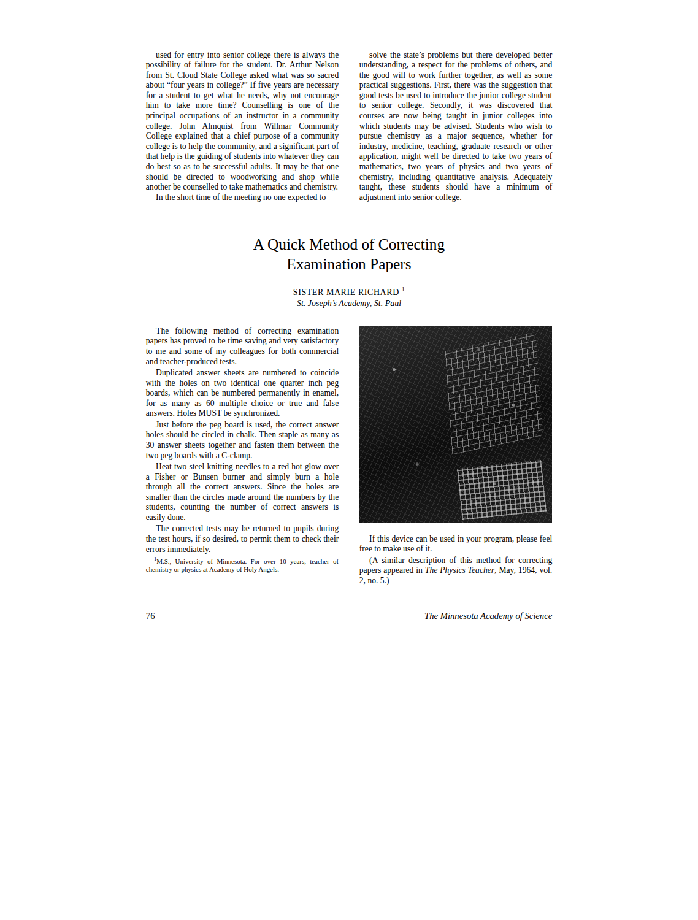used for entry into senior college there is always the possibility of failure for the student. Dr. Arthur Nelson from St. Cloud State College asked what was so sacred about “four years in college?” If five years are necessary for a student to get what he needs, why not encourage him to take more time? Counselling is one of the principal occupations of an instructor in a community college. John Almquist from Willmar Community College explained that a chief purpose of a community college is to help the community, and a significant part of that help is the guiding of students into whatever they can do best so as to be successful adults. It may be that one should be directed to woodworking and shop while another be counselled to take mathematics and chemistry.
In the short time of the meeting no one expected to
solve the state’s problems but there developed better understanding, a respect for the problems of others, and the good will to work further together, as well as some practical suggestions. First, there was the suggestion that good tests be used to introduce the junior college student to senior college. Secondly, it was discovered that courses are now being taught in junior colleges into which students may be advised. Students who wish to pursue chemistry as a major sequence, whether for industry, medicine, teaching, graduate research or other application, might well be directed to take two years of mathematics, two years of physics and two years of chemistry, including quantitative analysis. Adequately taught, these students should have a minimum of adjustment into senior college.
A Quick Method of Correcting
Examination Papers
SISTER MARIE RICHARD 1
St. Joseph’s Academy, St. Paul
The following method of correcting examination papers has proved to be time saving and very satisfactory to me and some of my colleagues for both commercial and teacher-produced tests.
Duplicated answer sheets are numbered to coincide with the holes on two identical one quarter inch peg boards, which can be numbered permanently in enamel, for as many as 60 multiple choice or true and false answers. Holes MUST be synchronized.
Just before the peg board is used, the correct answer holes should be circled in chalk. Then staple as many as 30 answer sheets together and fasten them between the two peg boards with a C-clamp.
Heat two steel knitting needles to a red hot glow over a Fisher or Bunsen burner and simply burn a hole through all the correct answers. Since the holes are smaller than the circles made around the numbers by the students, counting the number of correct answers is easily done.
The corrected tests may be returned to pupils during the test hours, if so desired, to permit them to check their errors immediately.
1M.S., University of Minnesota. For over 10 years, teacher of chemistry or physics at Academy of Holy Angels.
If this device can be used in your program, please feel free to make use of it.
(A similar description of this method for correcting papers appeared in The Physics Teacher, May, 1964, vol. 2, no. 5.)
76
The Minnesota Academy of Science